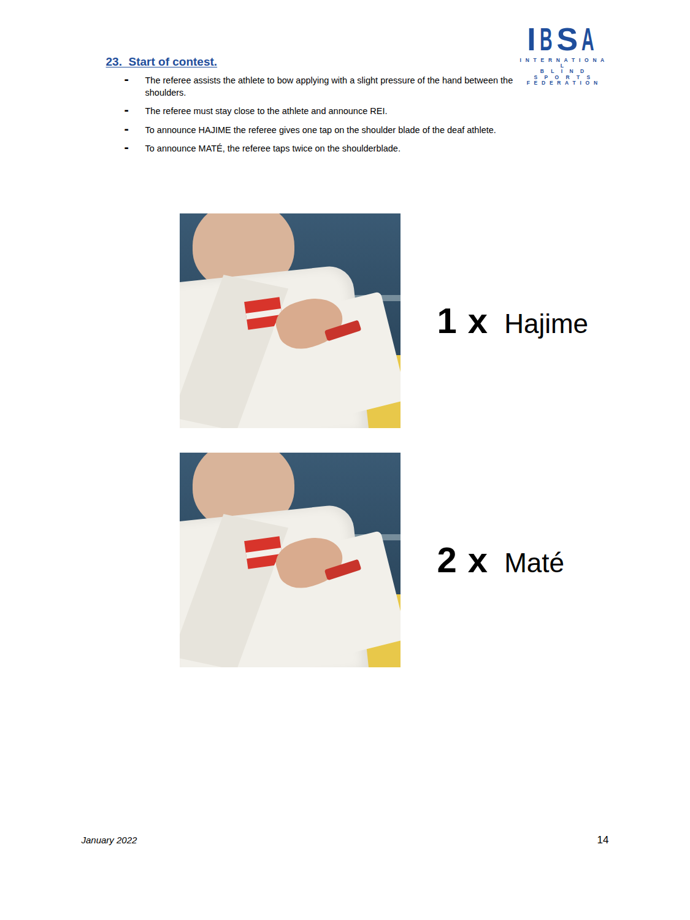IBSA
I N T E R N A T I O N A L
B L I N D
S P O R T S
F E D E R A T I O N
23. Start of contest.
The referee assists the athlete to bow applying with a slight pressure of the hand between the shoulders.
The referee must stay close to the athlete and announce REI.
To announce HAJIME the referee gives one tap on the shoulder blade of the deaf athlete.
To announce MATÉ, the referee taps twice on the shoulderblade.
1 x Hajime
2 x Maté
January 2022 14